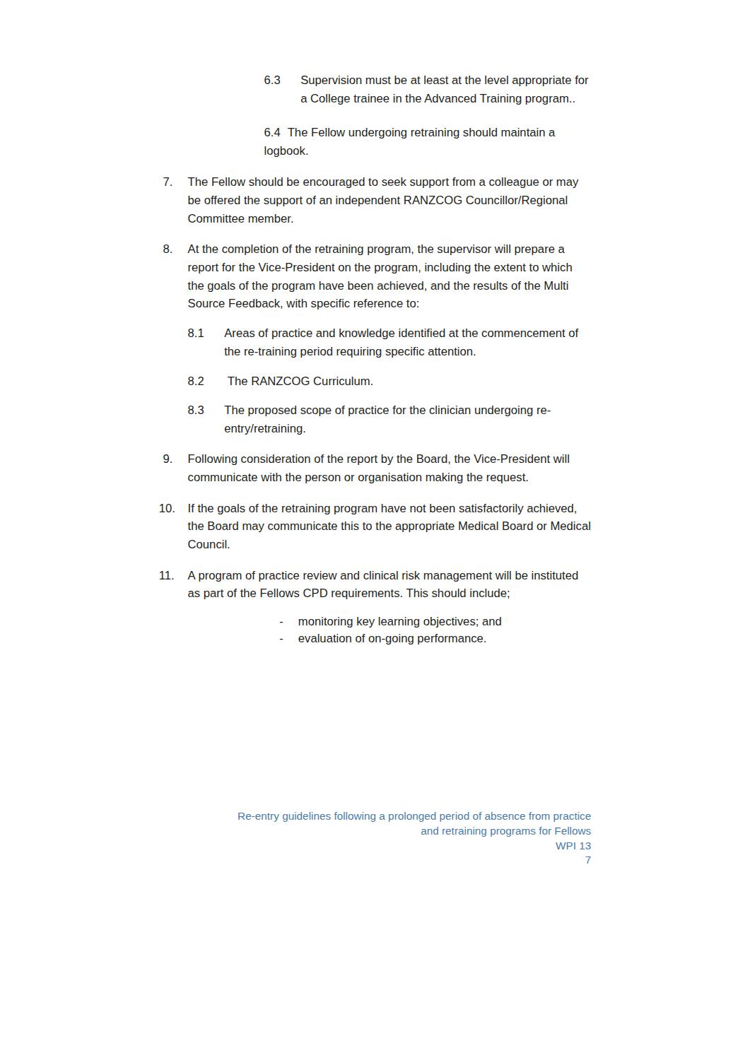6.3 Supervision must be at least at the level appropriate for a College trainee in the Advanced Training program..
6.4 The Fellow undergoing retraining should maintain a logbook.
7. The Fellow should be encouraged to seek support from a colleague or may be offered the support of an independent RANZCOG Councillor/Regional Committee member.
8. At the completion of the retraining program, the supervisor will prepare a report for the Vice-President on the program, including the extent to which the goals of the program have been achieved, and the results of the Multi Source Feedback, with specific reference to:
8.1 Areas of practice and knowledge identified at the commencement of the re-training period requiring specific attention.
8.2 The RANZCOG Curriculum.
8.3 The proposed scope of practice for the clinician undergoing re-entry/retraining.
9. Following consideration of the report by the Board, the Vice-President will communicate with the person or organisation making the request.
10. If the goals of the retraining program have not been satisfactorily achieved, the Board may communicate this to the appropriate Medical Board or Medical Council.
11. A program of practice review and clinical risk management will be instituted as part of the Fellows CPD requirements. This should include;
-monitoring key learning objectives; and
-evaluation of on-going performance.
Re-entry guidelines following a prolonged period of absence from practice and retraining programs for Fellows WPI 13 7